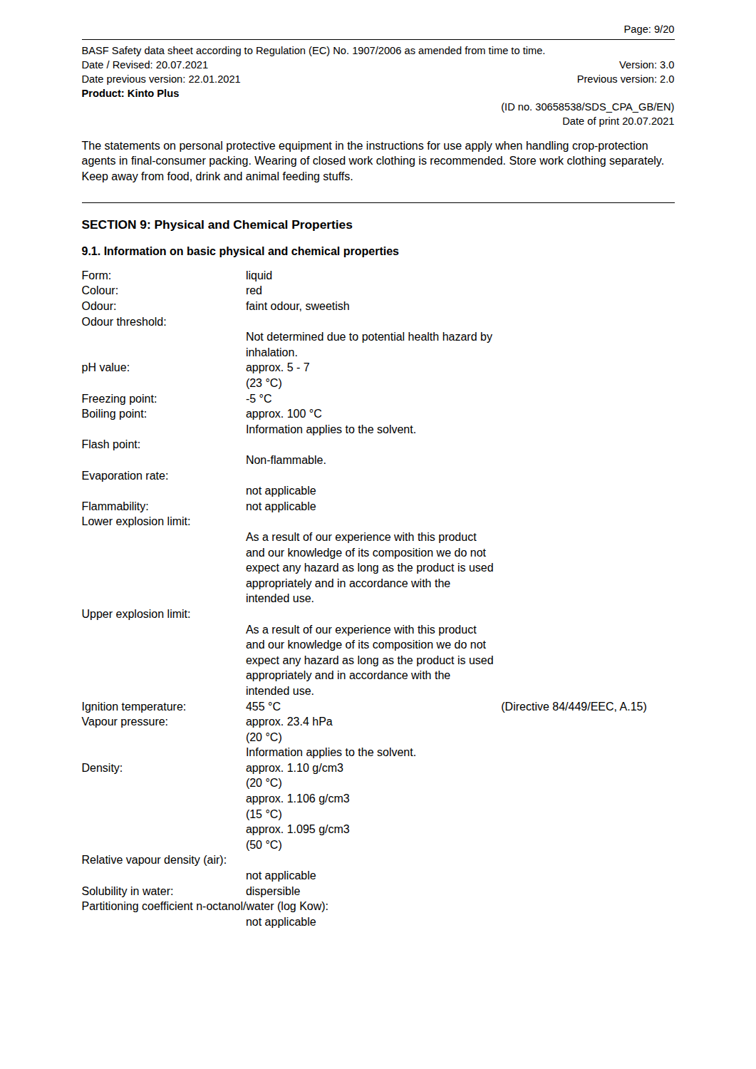Page: 9/20
BASF Safety data sheet according to Regulation (EC) No. 1907/2006 as amended from time to time.
Date / Revised: 20.07.2021 Version: 3.0
Date previous version: 22.01.2021 Previous version: 2.0
Product: Kinto Plus
(ID no. 30658538/SDS_CPA_GB/EN)
Date of print 20.07.2021
The statements on personal protective equipment in the instructions for use apply when handling crop-protection agents in final-consumer packing. Wearing of closed work clothing is recommended. Store work clothing separately. Keep away from food, drink and animal feeding stuffs.
SECTION 9: Physical and Chemical Properties
9.1. Information on basic physical and chemical properties
| Form: | liquid | |
| Colour: | red | |
| Odour: | faint odour, sweetish | |
| Odour threshold: | | |
| | Not determined due to potential health hazard by inhalation. | |
| pH value: | approx. 5 - 7 (23 °C) | |
| Freezing point: | -5 °C | |
| Boiling point: | approx. 100 °C Information applies to the solvent. | |
| Flash point: | | |
| | Non-flammable. | |
| Evaporation rate: | | |
| | not applicable | |
| Flammability: | not applicable | |
| Lower explosion limit: | | |
| | As a result of our experience with this product and our knowledge of its composition we do not expect any hazard as long as the product is used appropriately and in accordance with the intended use. | |
| Upper explosion limit: | | |
| | As a result of our experience with this product and our knowledge of its composition we do not expect any hazard as long as the product is used appropriately and in accordance with the intended use. | |
| Ignition temperature: | 455 °C | (Directive 84/449/EEC, A.15) |
| Vapour pressure: | approx. 23.4 hPa (20 °C) Information applies to the solvent. | |
| Density: | approx. 1.10 g/cm3 (20 °C) approx. 1.106 g/cm3 (15 °C) approx. 1.095 g/cm3 (50 °C) | |
| Relative vapour density (air): | | |
| | not applicable | |
| Solubility in water: | dispersible | |
| Partitioning coefficient n-octanol/water (log Kow): |
| | not applicable | |